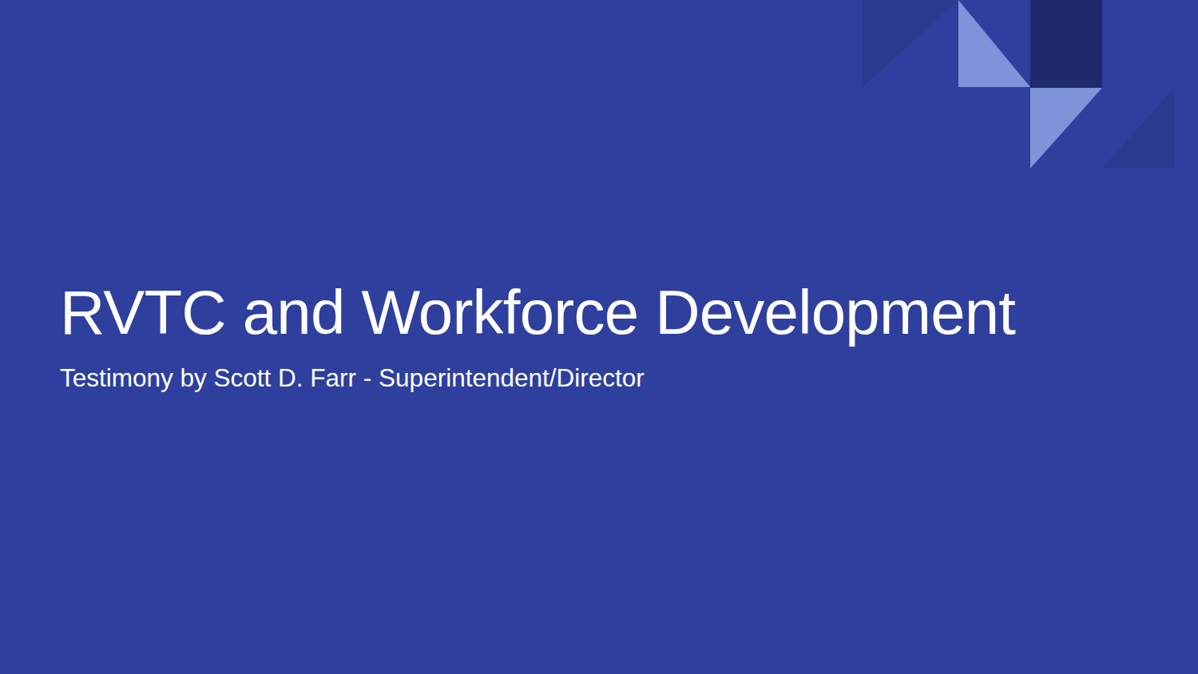RVTC and Workforce Development
Testimony by Scott D. Farr - Superintendent/Director